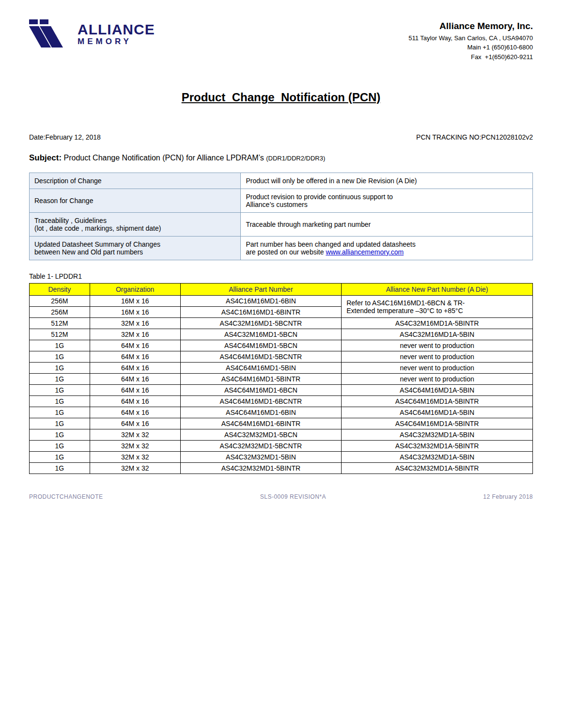ALLIANCE
MEMORY
Alliance Memory, Inc.
511 Taylor Way, San Carlos, CA , USA94070
Main +1 (650)610-6800
Fax +1(650)620-9211
Product Change Notification (PCN)
Date:February 12, 2018 PCN TRACKING NO:PCN12028102v2
Subject: Product Change Notification (PCN) for Alliance LPDRAM’s (DDR1/DDR2/DDR3)
| Description of Change | Product will only be offered in a new Die Revision (A Die) |
| Reason for Change | Product revision to provide continuous support to Alliance’s customers |
| Traceability , Guidelines (lot , date code , markings, shipment date) | Traceable through marketing part number |
| Updated Datasheet Summary of Changes between New and Old part numbers | Part number has been changed and updated datasheets are posted on our website www.alliancememory.com |
Table 1- LPDDR1
| Density | Organization | Alliance Part Number | Alliance New Part Number (A Die) |
| --- | --- | --- | --- |
| 256M | 16M x 16 | AS4C16M16MD1-6BIN | Refer to AS4C16M16MD1-6BCN & TR- Extended temperature –30°C to +85°C |
| 256M | 16M x 16 | AS4C16M16MD1-6BINTR |
| 512M | 32M x 16 | AS4C32M16MD1-5BCNTR | AS4C32M16MD1A-5BINTR |
| 512M | 32M x 16 | AS4C32M16MD1-5BCN | AS4C32M16MD1A-5BIN |
| 1G | 64M x 16 | AS4C64M16MD1-5BCN | never went to production |
| 1G | 64M x 16 | AS4C64M16MD1-5BCNTR | never went to production |
| 1G | 64M x 16 | AS4C64M16MD1-5BIN | never went to production |
| 1G | 64M x 16 | AS4C64M16MD1-5BINTR | never went to production |
| 1G | 64M x 16 | AS4C64M16MD1-6BCN | AS4C64M16MD1A-5BIN |
| 1G | 64M x 16 | AS4C64M16MD1-6BCNTR | AS4C64M16MD1A-5BINTR |
| 1G | 64M x 16 | AS4C64M16MD1-6BIN | AS4C64M16MD1A-5BIN |
| 1G | 64M x 16 | AS4C64M16MD1-6BINTR | AS4C64M16MD1A-5BINTR |
| 1G | 32M x 32 | AS4C32M32MD1-5BCN | AS4C32M32MD1A-5BIN |
| 1G | 32M x 32 | AS4C32M32MD1-5BCNTR | AS4C32M32MD1A-5BINTR |
| 1G | 32M x 32 | AS4C32M32MD1-5BIN | AS4C32M32MD1A-5BIN |
| 1G | 32M x 32 | AS4C32M32MD1-5BINTR | AS4C32M32MD1A-5BINTR |
PRODUCTCHANGENOTE SLS-0009 REVISION*A 12 February 2018